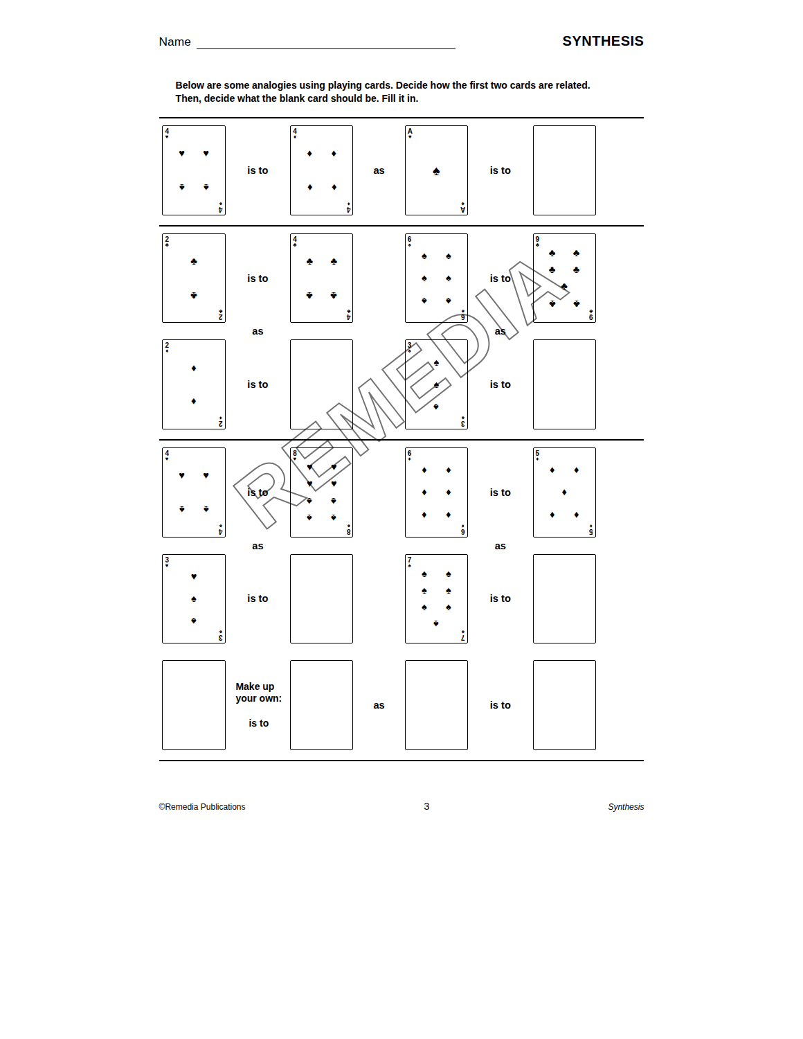Name
SYNTHESIS
Below are some analogies using playing cards. Decide how the first two cards are related. Then, decide what the blank card should be. Fill it in.
4♥
4♠
♥♥ ♠♠
is to
4♦
4♦
♦♦ ♦♦
as
A♥
A♠
♠
is to
2♣
2♣
♣ ♣
is to
4♣
4♣
♣♣ ♣♣
6♠
6♠
♠♠ ♠♠ ♠♠
is to
9♣
9♣
♣♣ ♣♣ ♣ ♣♣
as
as
2♦
2♦
♦ ♦
is to
3♠
3♠
♠ ♠ ♠
is to
4♥
4♠
♥♥ ♠♠
is to
8♥
8♠
♥♥ ♥♥ ♠♠ ♠♠
6♦
6♦
♦♦ ♦♦ ♦♦
is to
5♦
5♦
♦♦ ♦ ♦♦
as
as
3♥
3♠
♥ ♠ ♠
is to
7♠
7♠
♠♠ ♠♠ ♠♠ ♠
is to
Make up
your own: is to
as
is to
©Remedia Publications 3 Synthesis
REMEDIA